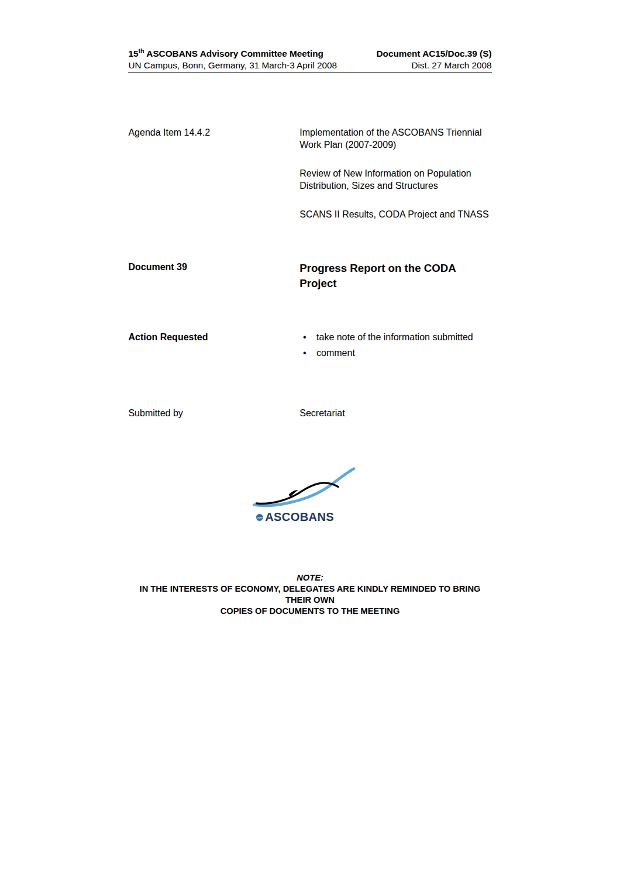15th ASCOBANS Advisory Committee Meeting
UN Campus, Bonn, Germany, 31 March-3 April 2008
Document AC15/Doc.39 (S)
Dist. 27 March 2008
Agenda Item 14.4.2
Implementation of the ASCOBANS Triennial Work Plan (2007-2009)
Review of New Information on Population Distribution, Sizes and Structures
SCANS II Results, CODA Project and TNASS
Document 39
Progress Report on the CODA Project
Action Requested
take note of the information submitted
comment
Submitted by
Secretariat
UNEP ASCOBANS
NOTE:
IN THE INTERESTS OF ECONOMY, DELEGATES ARE KINDLY REMINDED TO BRING THEIR OWN
COPIES OF DOCUMENTS TO THE MEETING